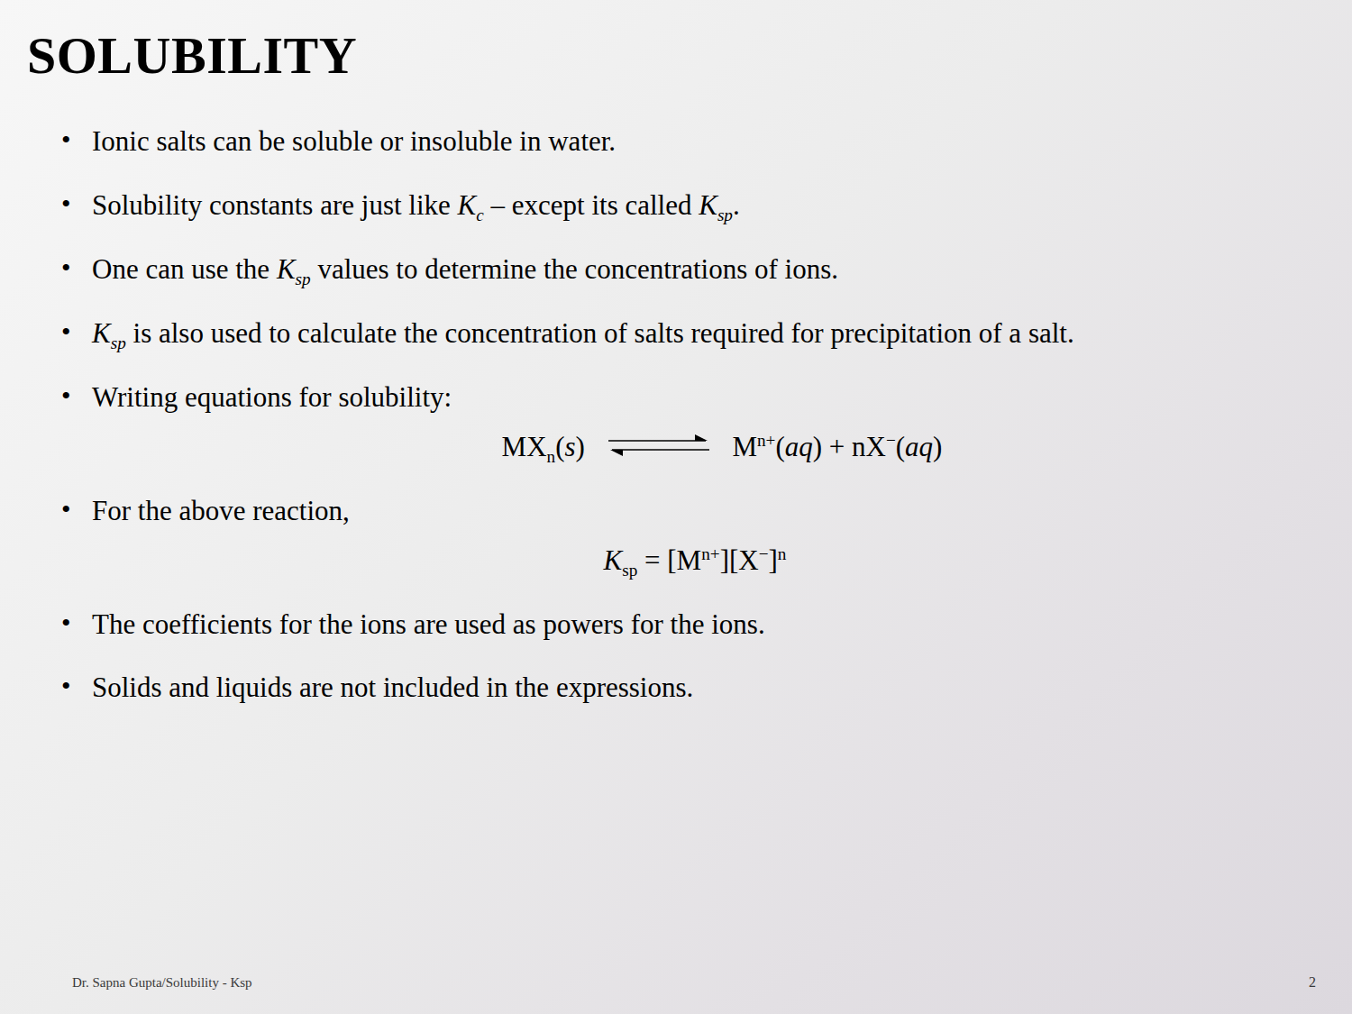SOLUBILITY
Ionic salts can be soluble or insoluble in water.
Solubility constants are just like Kc – except its called Ksp.
One can use the Ksp values to determine the concentrations of ions.
Ksp is also used to calculate the concentration of salts required for precipitation of a salt.
Writing equations for solubility:
MXn(s) Mn+(aq) + nX−(aq)
For the above reaction,
Ksp = [Mn+][X−]n
The coefficients for the ions are used as powers for the ions.
Solids and liquids are not included in the expressions.
Dr. Sapna Gupta/Solubility - Ksp
2